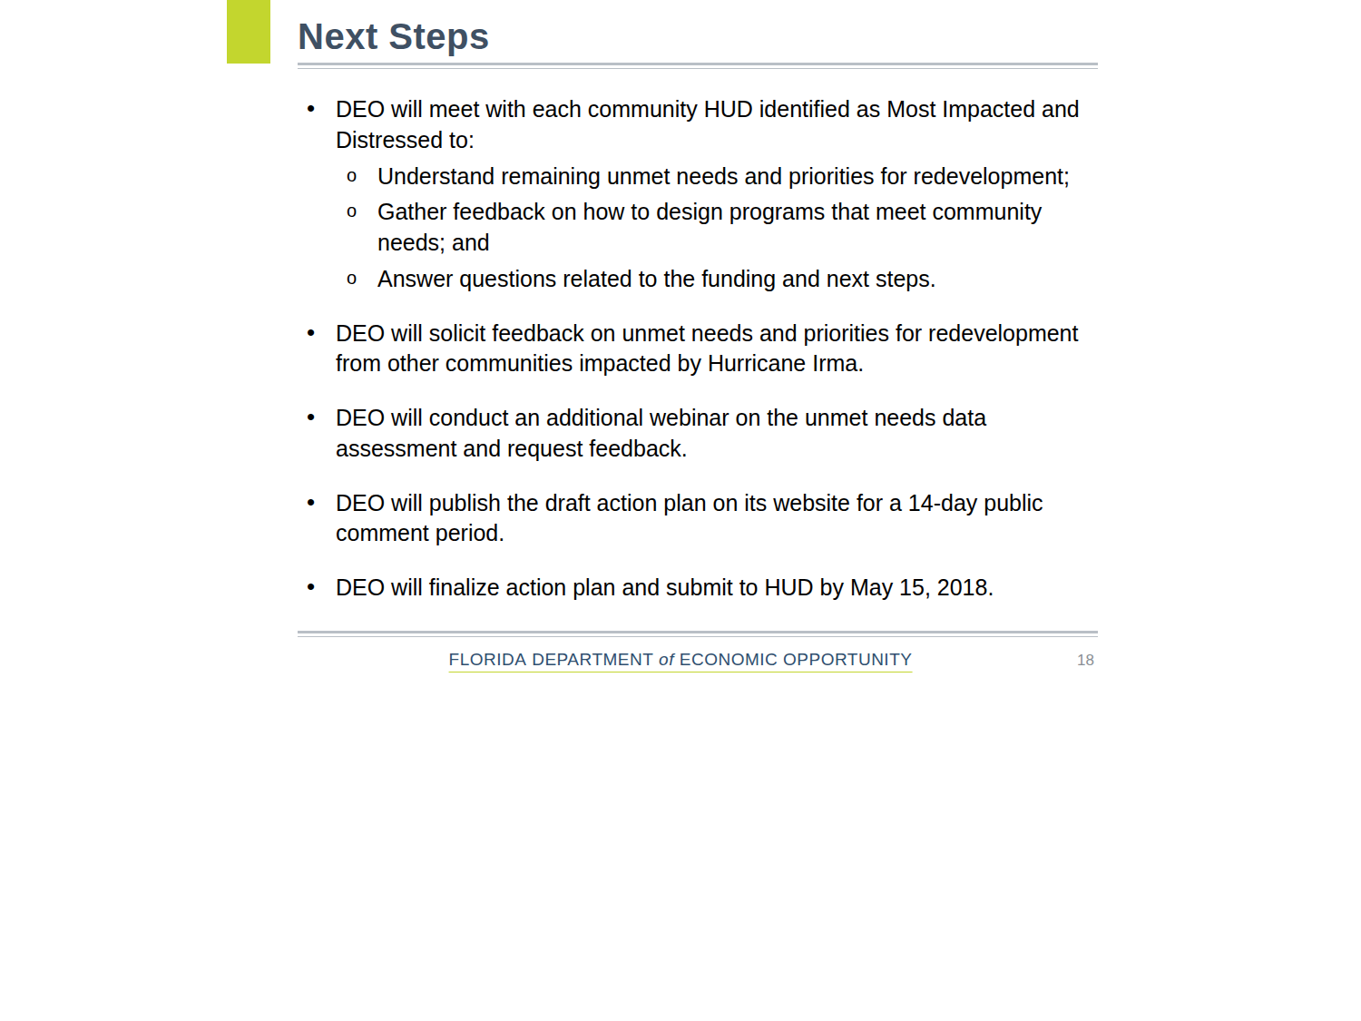Next Steps
DEO will meet with each community HUD identified as Most Impacted and Distressed to:
Understand remaining unmet needs and priorities for redevelopment;
Gather feedback on how to design programs that meet community needs; and
Answer questions related to the funding and next steps.
DEO will solicit feedback on unmet needs and priorities for redevelopment from other communities impacted by Hurricane Irma.
DEO will conduct an additional webinar on the unmet needs data assessment and request feedback.
DEO will publish the draft action plan on its website for a 14-day public comment period.
DEO will finalize action plan and submit to HUD by May 15, 2018.
FLORIDA DEPARTMENT of ECONOMIC OPPORTUNITY
18